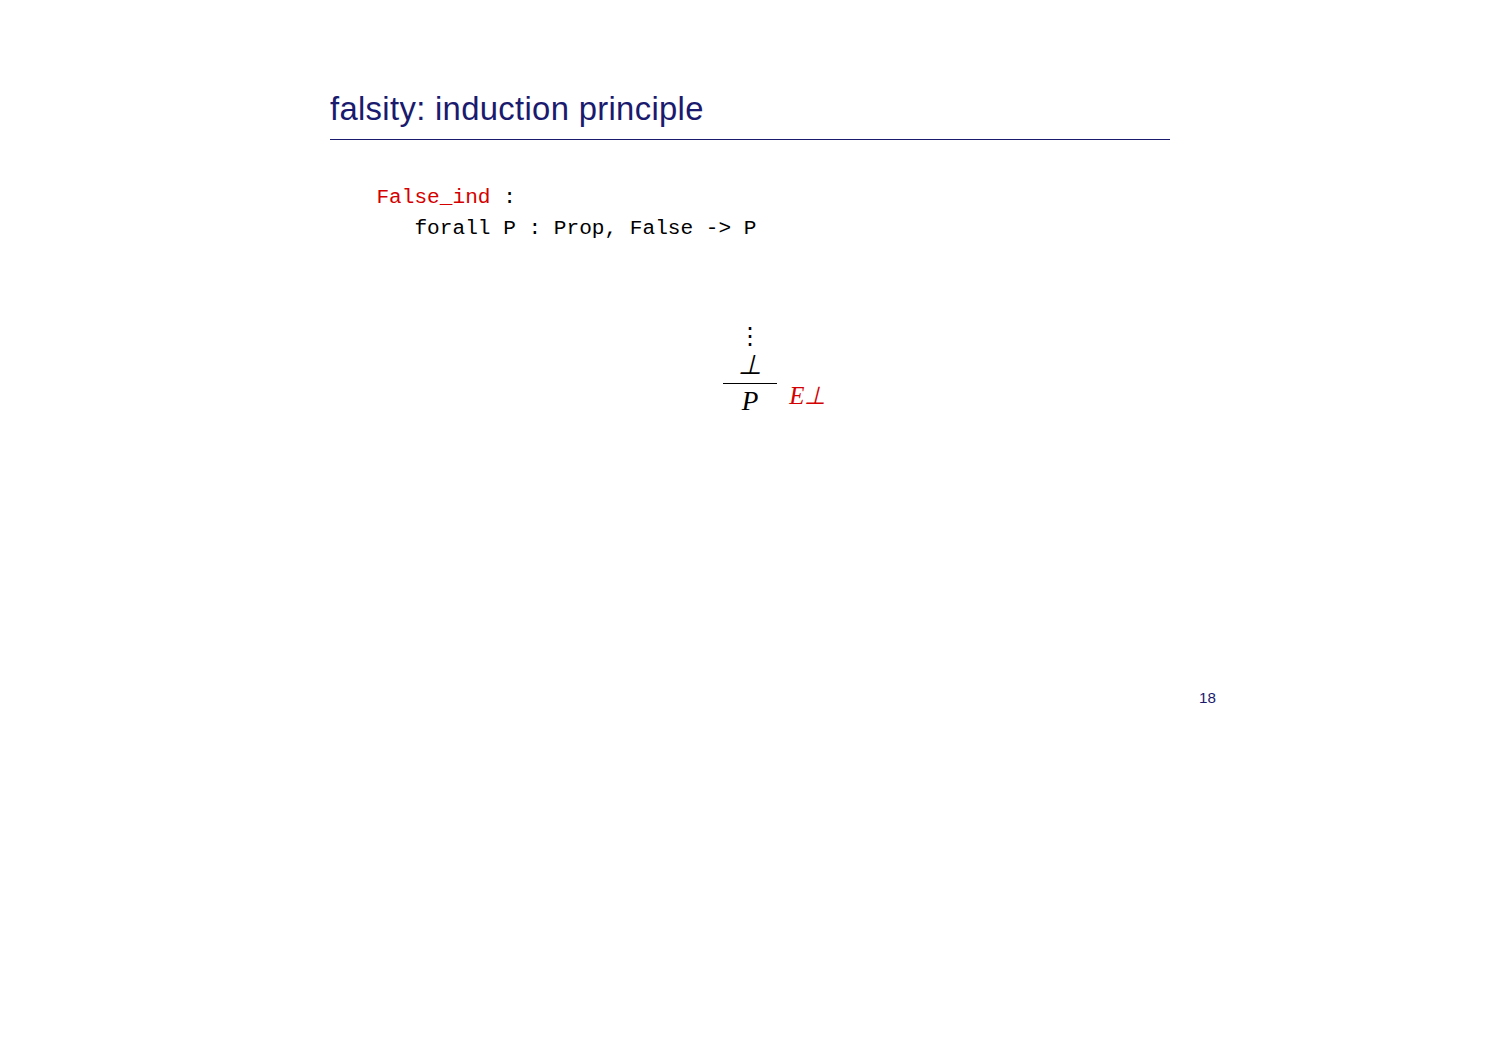falsity: induction principle
False_ind :
   forall P : Prop, False -> P
⋮
⊥
P
E⊥
18